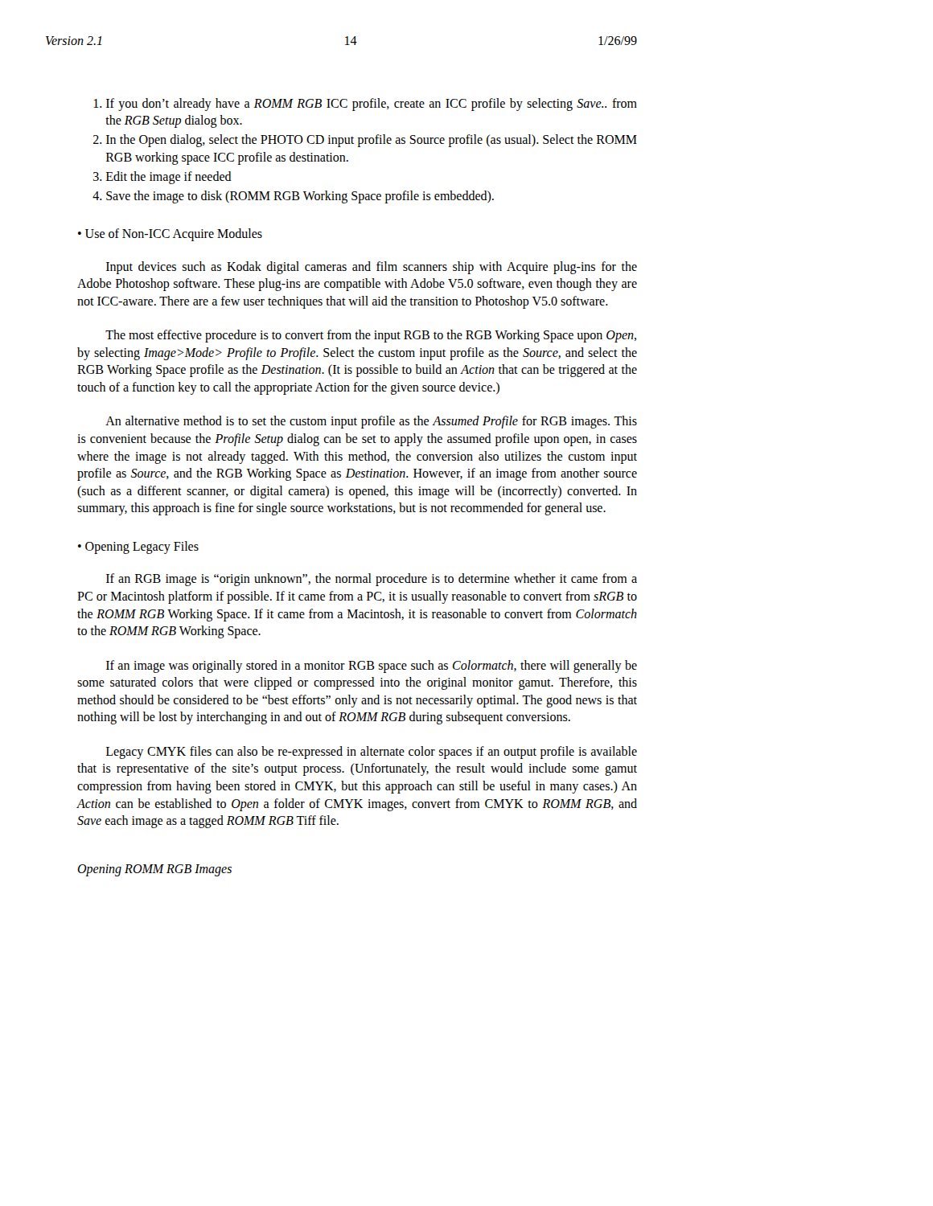Version 2.1 14 1/26/99
If you don’t already have a ROMM RGB ICC profile, create an ICC profile by selecting Save.. from the RGB Setup dialog box.
In the Open dialog, select the PHOTO CD input profile as Source profile (as usual). Select the ROMM RGB working space ICC profile as destination.
Edit the image if needed
Save the image to disk (ROMM RGB Working Space profile is embedded).
• Use of Non-ICC Acquire Modules
Input devices such as Kodak digital cameras and film scanners ship with Acquire plug-ins for the Adobe Photoshop software. These plug-ins are compatible with Adobe V5.0 software, even though they are not ICC-aware. There are a few user techniques that will aid the transition to Photoshop V5.0 software.
The most effective procedure is to convert from the input RGB to the RGB Working Space upon Open, by selecting Image>Mode> Profile to Profile. Select the custom input profile as the Source, and select the RGB Working Space profile as the Destination. (It is possible to build an Action that can be triggered at the touch of a function key to call the appropriate Action for the given source device.)
An alternative method is to set the custom input profile as the Assumed Profile for RGB images. This is convenient because the Profile Setup dialog can be set to apply the assumed profile upon open, in cases where the image is not already tagged. With this method, the conversion also utilizes the custom input profile as Source, and the RGB Working Space as Destination. However, if an image from another source (such as a different scanner, or digital camera) is opened, this image will be (incorrectly) converted. In summary, this approach is fine for single source workstations, but is not recommended for general use.
• Opening Legacy Files
If an RGB image is “origin unknown”, the normal procedure is to determine whether it came from a PC or Macintosh platform if possible. If it came from a PC, it is usually reasonable to convert from sRGB to the ROMM RGB Working Space. If it came from a Macintosh, it is reasonable to convert from Colormatch to the ROMM RGB Working Space.
If an image was originally stored in a monitor RGB space such as Colormatch, there will generally be some saturated colors that were clipped or compressed into the original monitor gamut. Therefore, this method should be considered to be “best efforts” only and is not necessarily optimal. The good news is that nothing will be lost by interchanging in and out of ROMM RGB during subsequent conversions.
Legacy CMYK files can also be re-expressed in alternate color spaces if an output profile is available that is representative of the site’s output process. (Unfortunately, the result would include some gamut compression from having been stored in CMYK, but this approach can still be useful in many cases.) An Action can be established to Open a folder of CMYK images, convert from CMYK to ROMM RGB, and Save each image as a tagged ROMM RGB Tiff file.
Opening ROMM RGB Images